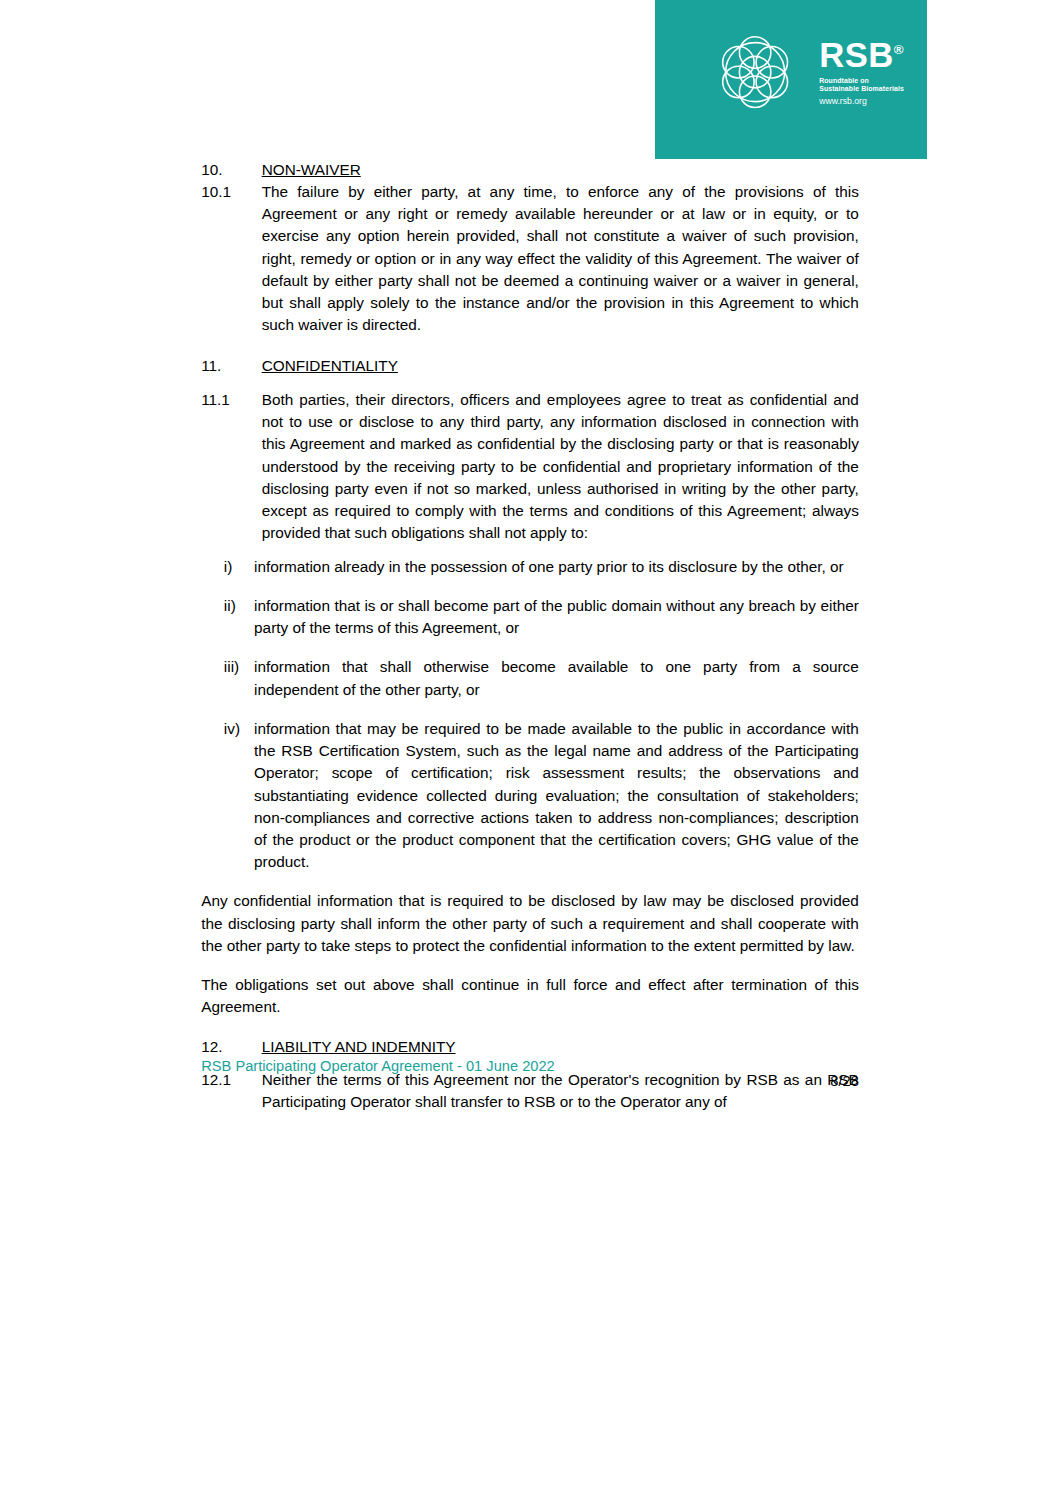RSB®
Roundtable on
Sustainable Biomaterials
www.rsb.org
10.
NON-WAIVER
10.1
The failure by either party, at any time, to enforce any of the provisions of this Agreement or any right or remedy available hereunder or at law or in equity, or to exercise any option herein provided, shall not constitute a waiver of such provision, right, remedy or option or in any way effect the validity of this Agreement. The waiver of default by either party shall not be deemed a continuing waiver or a waiver in general, but shall apply solely to the instance and/or the provision in this Agreement to which such waiver is directed.
11.
CONFIDENTIALITY
11.1
Both parties, their directors, officers and employees agree to treat as confidential and not to use or disclose to any third party, any information disclosed in connection with this Agreement and marked as confidential by the disclosing party or that is reasonably understood by the receiving party to be confidential and proprietary information of the disclosing party even if not so marked, unless authorised in writing by the other party, except as required to comply with the terms and conditions of this Agreement; always provided that such obligations shall not apply to:
i)
information already in the possession of one party prior to its disclosure by the other, or
ii)
information that is or shall become part of the public domain without any breach by either party of the terms of this Agreement, or
iii)
information that shall otherwise become available to one party from a source independent of the other party, or
iv)
information that may be required to be made available to the public in accordance with the RSB Certification System, such as the legal name and address of the Participating Operator; scope of certification; risk assessment results; the observations and substantiating evidence collected during evaluation; the consultation of stakeholders; non-compliances and corrective actions taken to address non-compliances; description of the product or the product component that the certification covers; GHG value of the product.
Any confidential information that is required to be disclosed by law may be disclosed provided the disclosing party shall inform the other party of such a requirement and shall cooperate with the other party to take steps to protect the confidential information to the extent permitted by law.
The obligations set out above shall continue in full force and effect after termination of this Agreement.
12.
LIABILITY AND INDEMNITY
12.1
Neither the terms of this Agreement nor the Operator's recognition by RSB as an RSB Participating Operator shall transfer to RSB or to the Operator any of
RSB Participating Operator Agreement - 01 June 2022
8/28